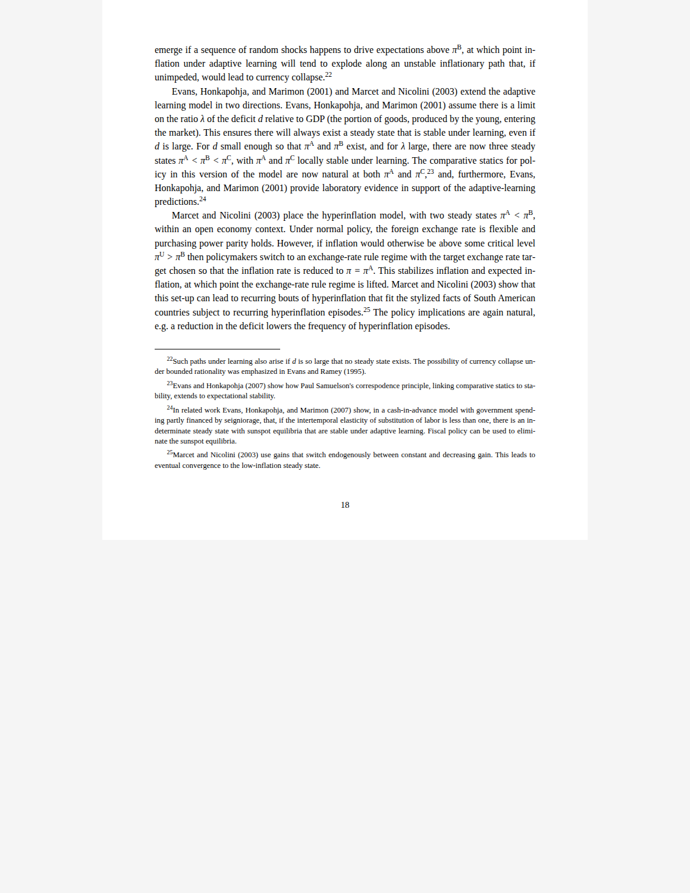emerge if a sequence of random shocks happens to drive expectations above πB, at which point inflation under adaptive learning will tend to explode along an unstable inflationary path that, if unimpeded, would lead to currency collapse.22
Evans, Honkapohja, and Marimon (2001) and Marcet and Nicolini (2003) extend the adaptive learning model in two directions. Evans, Honkapohja, and Marimon (2001) assume there is a limit on the ratio λ of the deficit d relative to GDP (the portion of goods, produced by the young, entering the market). This ensures there will always exist a steady state that is stable under learning, even if d is large. For d small enough so that πA and πB exist, and for λ large, there are now three steady states πA < πB < πC, with πA and πC locally stable under learning. The comparative statics for policy in this version of the model are now natural at both πA and πC,23 and, furthermore, Evans, Honkapohja, and Marimon (2001) provide laboratory evidence in support of the adaptive-learning predictions.24
Marcet and Nicolini (2003) place the hyperinflation model, with two steady states πA < πB, within an open economy context. Under normal policy, the foreign exchange rate is flexible and purchasing power parity holds. However, if inflation would otherwise be above some critical level πU > πB then policymakers switch to an exchange-rate rule regime with the target exchange rate target chosen so that the inflation rate is reduced to π = πA. This stabilizes inflation and expected inflation, at which point the exchange-rate rule regime is lifted. Marcet and Nicolini (2003) show that this set-up can lead to recurring bouts of hyperinflation that fit the stylized facts of South American countries subject to recurring hyperinflation episodes.25 The policy implications are again natural, e.g. a reduction in the deficit lowers the frequency of hyperinflation episodes.
22 Such paths under learning also arise if d is so large that no steady state exists. The possibility of currency collapse under bounded rationality was emphasized in Evans and Ramey (1995).
23 Evans and Honkapohja (2007) show how Paul Samuelson's correspodence principle, linking comparative statics to stability, extends to expectational stability.
24 In related work Evans, Honkapohja, and Marimon (2007) show, in a cash-in-advance model with government spending partly financed by seigniorage, that, if the intertemporal elasticity of substitution of labor is less than one, there is an indeterminate steady state with sunspot equilibria that are stable under adaptive learning. Fiscal policy can be used to eliminate the sunspot equilibria.
25 Marcet and Nicolini (2003) use gains that switch endogenously between constant and decreasing gain. This leads to eventual convergence to the low-inflation steady state.
18